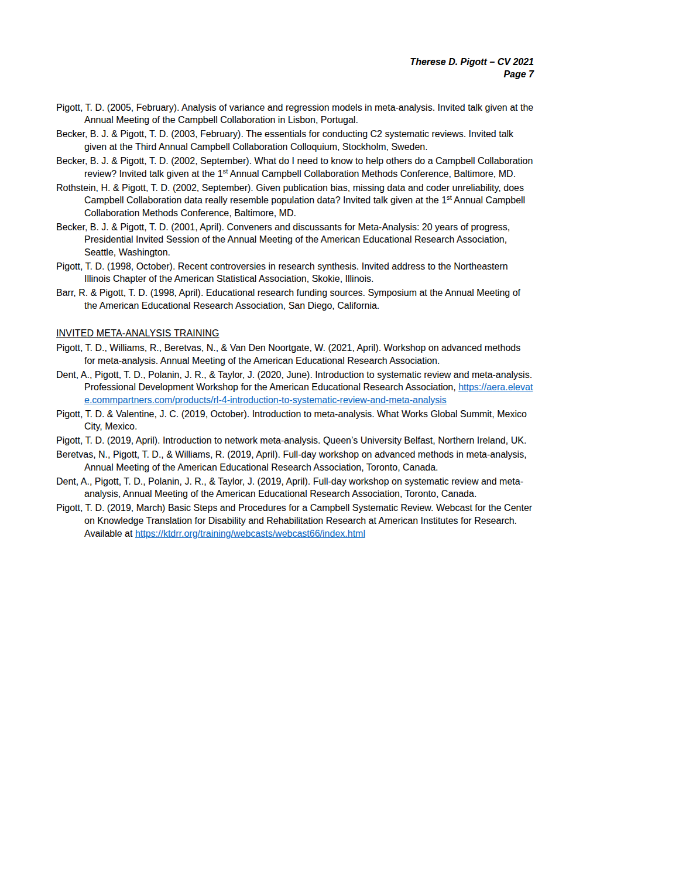Therese D. Pigott – CV 2021
Page 7
Pigott, T. D. (2005, February). Analysis of variance and regression models in meta-analysis. Invited talk given at the Annual Meeting of the Campbell Collaboration in Lisbon, Portugal.
Becker, B. J. & Pigott, T. D. (2003, February). The essentials for conducting C2 systematic reviews. Invited talk given at the Third Annual Campbell Collaboration Colloquium, Stockholm, Sweden.
Becker, B. J. & Pigott, T. D. (2002, September). What do I need to know to help others do a Campbell Collaboration review? Invited talk given at the 1st Annual Campbell Collaboration Methods Conference, Baltimore, MD.
Rothstein, H. & Pigott, T. D. (2002, September). Given publication bias, missing data and coder unreliability, does Campbell Collaboration data really resemble population data? Invited talk given at the 1st Annual Campbell Collaboration Methods Conference, Baltimore, MD.
Becker, B. J. & Pigott, T. D. (2001, April). Conveners and discussants for Meta-Analysis: 20 years of progress, Presidential Invited Session of the Annual Meeting of the American Educational Research Association, Seattle, Washington.
Pigott, T. D. (1998, October). Recent controversies in research synthesis. Invited address to the Northeastern Illinois Chapter of the American Statistical Association, Skokie, Illinois.
Barr, R. & Pigott, T. D. (1998, April). Educational research funding sources. Symposium at the Annual Meeting of the American Educational Research Association, San Diego, California.
Invited Meta-Analysis Training
Pigott, T. D., Williams, R., Beretvas, N., & Van Den Noortgate, W. (2021, April). Workshop on advanced methods for meta-analysis. Annual Meeting of the American Educational Research Association.
Dent, A., Pigott, T. D., Polanin, J. R., & Taylor, J. (2020, June). Introduction to systematic review and meta-analysis. Professional Development Workshop for the American Educational Research Association, https://aera.elevate.commpartners.com/products/rl-4-introduction-to-systematic-review-and-meta-analysis
Pigott, T. D. & Valentine, J. C. (2019, October). Introduction to meta-analysis. What Works Global Summit, Mexico City, Mexico.
Pigott, T. D. (2019, April). Introduction to network meta-analysis. Queen’s University Belfast, Northern Ireland, UK.
Beretvas, N., Pigott, T. D., & Williams, R. (2019, April). Full-day workshop on advanced methods in meta-analysis, Annual Meeting of the American Educational Research Association, Toronto, Canada.
Dent, A., Pigott, T. D., Polanin, J. R., & Taylor, J. (2019, April). Full-day workshop on systematic review and meta-analysis, Annual Meeting of the American Educational Research Association, Toronto, Canada.
Pigott, T. D. (2019, March) Basic Steps and Procedures for a Campbell Systematic Review. Webcast for the Center on Knowledge Translation for Disability and Rehabilitation Research at American Institutes for Research. Available at https://ktdrr.org/training/webcasts/webcast66/index.html